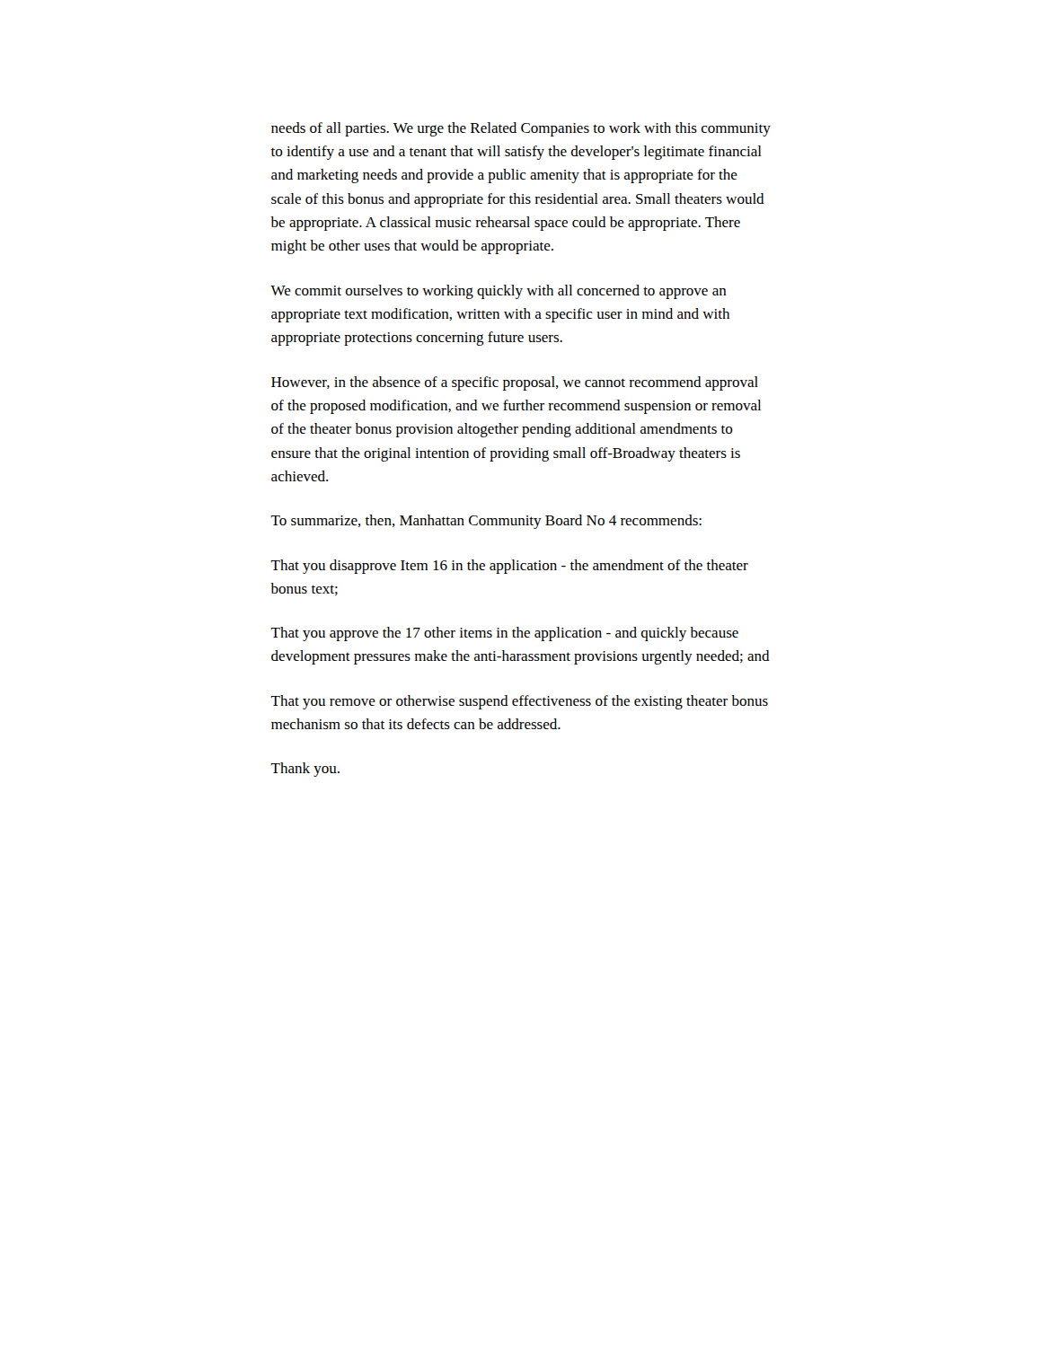needs of all parties. We urge the Related Companies to work with this community to identify a use and a tenant that will satisfy the developer's legitimate financial and marketing needs and provide a public amenity that is appropriate for the scale of this bonus and appropriate for this residential area. Small theaters would be appropriate. A classical music rehearsal space could be appropriate. There might be other uses that would be appropriate.
We commit ourselves to working quickly with all concerned to approve an appropriate text modification, written with a specific user in mind and with appropriate protections concerning future users.
However, in the absence of a specific proposal, we cannot recommend approval of the proposed modification, and we further recommend suspension or removal of the theater bonus provision altogether pending additional amendments to ensure that the original intention of providing small off-Broadway theaters is achieved.
To summarize, then, Manhattan Community Board No 4 recommends:
That you disapprove Item 16 in the application - the amendment of the theater bonus text;
That you approve the 17 other items in the application - and quickly because development pressures make the anti-harassment provisions urgently needed; and
That you remove or otherwise suspend effectiveness of the existing theater bonus mechanism so that its defects can be addressed.
Thank you.